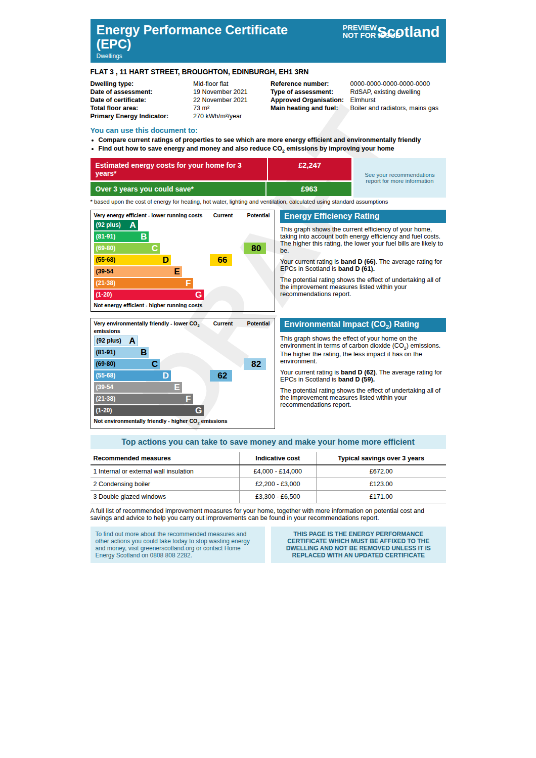DRAFT
Energy Performance Certificate (EPC)
Dwellings
PREVIEW
NOT FOR ISSUE
Scotland
FLAT 3 , 11 HART STREET, BROUGHTON, EDINBURGH, EH1 3RN
| Dwelling type: | Mid-floor flat |
| Date of assessment: | 19 November 2021 |
| Date of certificate: | 22 November 2021 |
| Total floor area: | 73 m² |
| Primary Energy Indicator: | 270 kWh/m²/year |
| Reference number: | 0000-0000-0000-0000-0000 |
| Type of assessment: | RdSAP, existing dwelling |
| Approved Organisation: | Elmhurst |
| Main heating and fuel: | Boiler and radiators, mains gas |
You can use this document to:
Compare current ratings of properties to see which are more energy efficient and environmentally friendly
Find out how to save energy and money and also reduce CO2 emissions by improving your home
Estimated energy costs for your home for 3 years*
£2,247
Over 3 years you could save*
£963
See your recommendations report for more information
* based upon the cost of energy for heating, hot water, lighting and ventilation, calculated using standard assumptions
Very energy efficient - lower running costs Current Potential
| (92 plus) A | | |
| (81-91) B | | |
| (69-80) C | | 80 |
| (55-68) D | 66 | |
| (39-54 E | | |
| (21-38) F | | |
| (1-20) G | | |
Not energy efficient - higher running costs
Energy Efficiency Rating
This graph shows the current efficiency of your home, taking into account both energy efficiency and fuel costs. The higher this rating, the lower your fuel bills are likely to be.
Your current rating is band D (66). The average rating for EPCs in Scotland is band D (61).
The potential rating shows the effect of undertaking all of the improvement measures listed within your recommendations report.
Very environmentally friendly - lower CO2 emissions Current Potential
| (92 plus) A | | |
| (81-91) B | | |
| (69-80) C | | 82 |
| (55-68) D | 62 | |
| (39-54 E | | |
| (21-38) F | | |
| (1-20) G | | |
Not environmentally friendly - higher CO2 emissions
Environmental Impact (CO2) Rating
This graph shows the effect of your home on the environment in terms of carbon dioxide (CO2) emissions. The higher the rating, the less impact it has on the environment.
Your current rating is band D (62). The average rating for EPCs in Scotland is band D (59).
The potential rating shows the effect of undertaking all of the improvement measures listed within your recommendations report.
Top actions you can take to save money and make your home more efficient
| Recommended measures | Indicative cost | Typical savings over 3 years |
| --- | --- | --- |
| 1 Internal or external wall insulation | £4,000 - £14,000 | £672.00 |
| 2 Condensing boiler | £2,200 - £3,000 | £123.00 |
| 3 Double glazed windows | £3,300 - £6,500 | £171.00 |
A full list of recommended improvement measures for your home, together with more information on potential cost and savings and advice to help you carry out improvements can be found in your recommendations report.
To find out more about the recommended measures and other actions you could take today to stop wasting energy and money, visit greenerscotland.org or contact Home Energy Scotland on 0808 808 2282.
THIS PAGE IS THE ENERGY PERFORMANCE CERTIFICATE WHICH MUST BE AFFIXED TO THE DWELLING AND NOT BE REMOVED UNLESS IT IS REPLACED WITH AN UPDATED CERTIFICATE